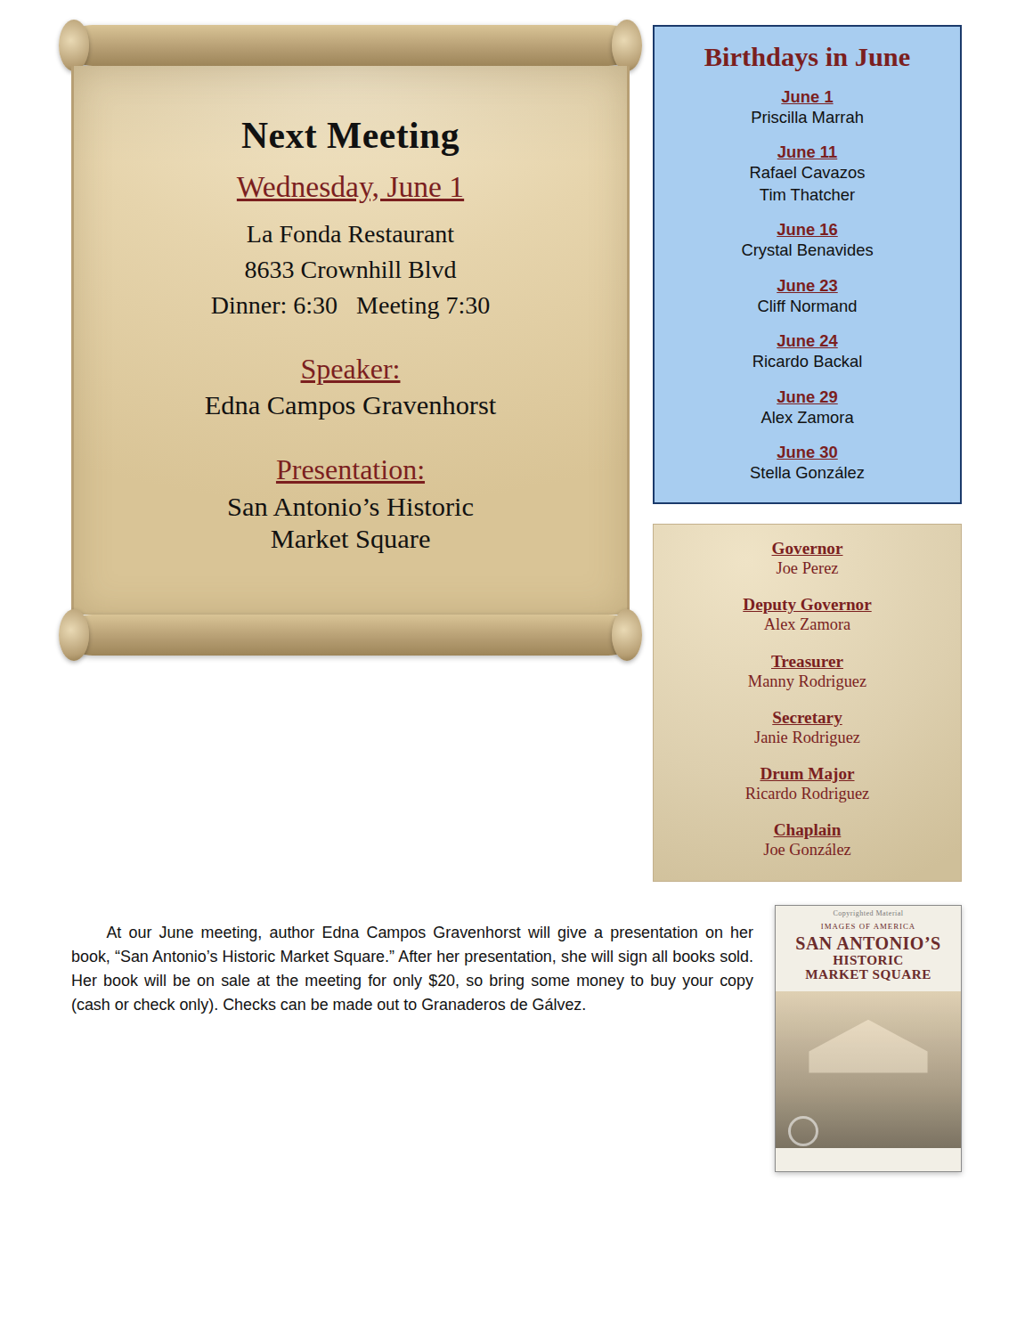Next Meeting
Wednesday, June 1
La Fonda Restaurant
8633 Crownhill Blvd
Dinner: 6:30 Meeting 7:30
Speaker:
Edna Campos Gravenhorst
Presentation:
San Antonio’s Historic
Market Square
Birthdays in June
June 1
Priscilla Marrah
June 11
Rafael Cavazos
Tim Thatcher
June 16
Crystal Benavides
June 23
Cliff Normand
June 24
Ricardo Backal
June 29
Alex Zamora
June 30
Stella González
Governor
Joe Perez
Deputy Governor
Alex Zamora
Treasurer
Manny Rodriguez
Secretary
Janie Rodriguez
Drum Major
Ricardo Rodriguez
Chaplain
Joe González
At our June meeting, author Edna Campos Gravenhorst will give a presentation on her book, “San Antonio’s Historic Market Square.” After her presentation, she will sign all books sold. Her book will be on sale at the meeting for only $20, so bring some money to buy your copy (cash or check only). Checks can be made out to Granaderos de Gálvez.
Copyrighted Material
Images of America
SAN ANTONIO’S HISTORIC MARKET SQUARE
Edna Campos Gravenhorst